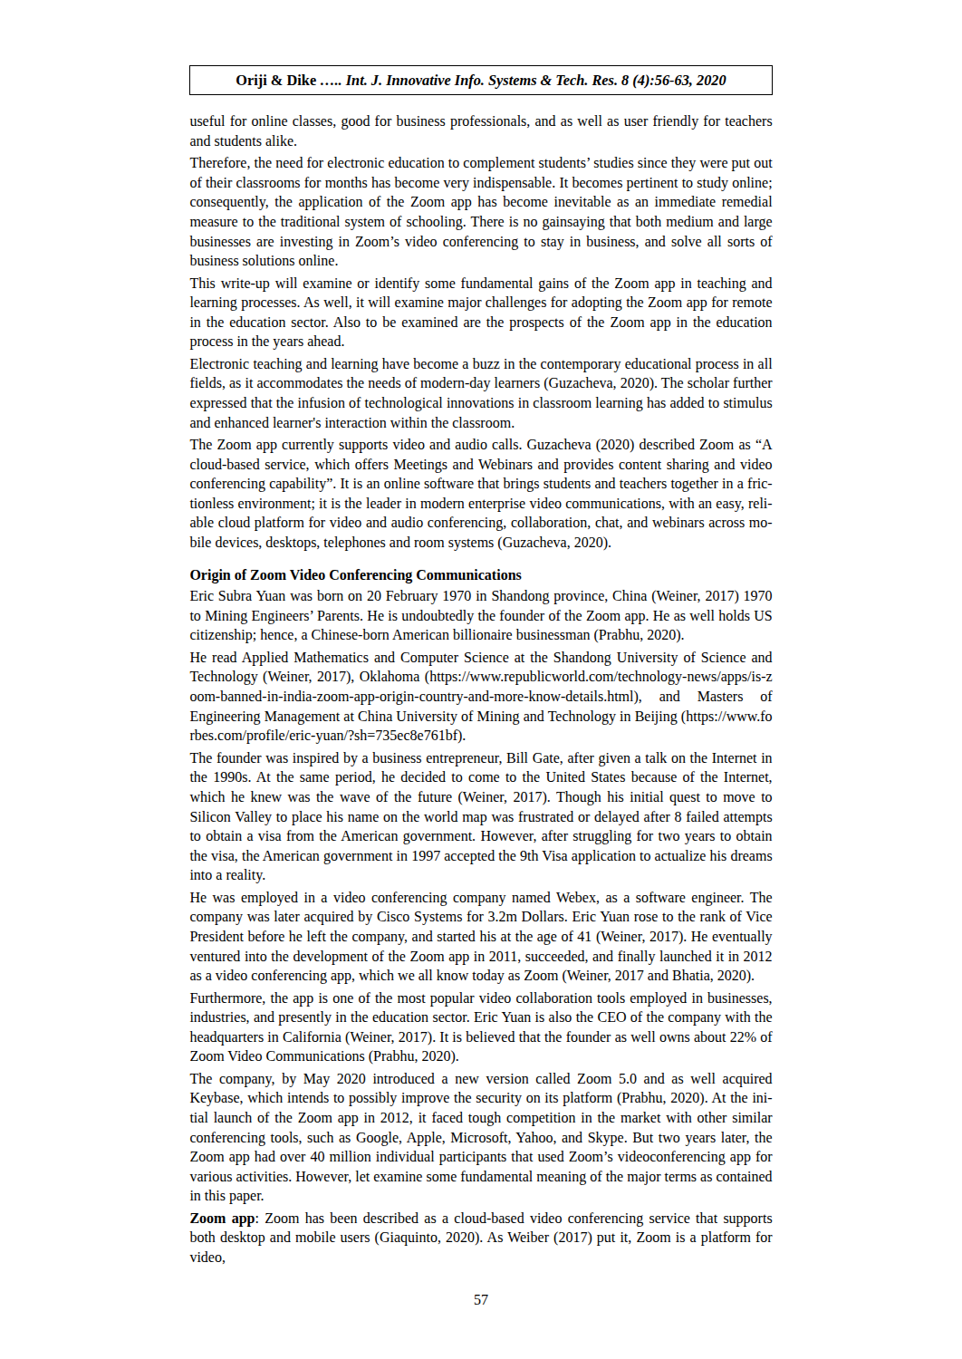Oriji & Dike ….. Int. J. Innovative Info. Systems & Tech. Res. 8 (4):56-63, 2020
useful for online classes, good for business professionals, and as well as user friendly for teachers and students alike.
Therefore, the need for electronic education to complement students’ studies since they were put out of their classrooms for months has become very indispensable. It becomes pertinent to study online; consequently, the application of the Zoom app has become inevitable as an immediate remedial measure to the traditional system of schooling. There is no gainsaying that both medium and large businesses are investing in Zoom’s video conferencing to stay in business, and solve all sorts of business solutions online.
This write-up will examine or identify some fundamental gains of the Zoom app in teaching and learning processes. As well, it will examine major challenges for adopting the Zoom app for remote in the education sector. Also to be examined are the prospects of the Zoom app in the education process in the years ahead.
Electronic teaching and learning have become a buzz in the contemporary educational process in all fields, as it accommodates the needs of modern-day learners (Guzacheva, 2020). The scholar further expressed that the infusion of technological innovations in classroom learning has added to stimulus and enhanced learner's interaction within the classroom.
The Zoom app currently supports video and audio calls. Guzacheva (2020) described Zoom as “A cloud-based service, which offers Meetings and Webinars and provides content sharing and video conferencing capability”. It is an online software that brings students and teachers together in a frictionless environment; it is the leader in modern enterprise video communications, with an easy, reliable cloud platform for video and audio conferencing, collaboration, chat, and webinars across mobile devices, desktops, telephones and room systems (Guzacheva, 2020).
Origin of Zoom Video Conferencing Communications
Eric Subra Yuan was born on 20 February 1970 in Shandong province, China (Weiner, 2017) 1970 to Mining Engineers’ Parents. He is undoubtedly the founder of the Zoom app. He as well holds US citizenship; hence, a Chinese-born American billionaire businessman (Prabhu, 2020).
He read Applied Mathematics and Computer Science at the Shandong University of Science and Technology (Weiner, 2017), Oklahoma (https://www.republicworld.com/technology-news/apps/is-zoom-banned-in-india-zoom-app-origin-country-and-more-know-details.html), and Masters of Engineering Management at China University of Mining and Technology in Beijing (https://www.forbes.com/profile/eric-yuan/?sh=735ec8e761bf).
The founder was inspired by a business entrepreneur, Bill Gate, after given a talk on the Internet in the 1990s. At the same period, he decided to come to the United States because of the Internet, which he knew was the wave of the future (Weiner, 2017). Though his initial quest to move to Silicon Valley to place his name on the world map was frustrated or delayed after 8 failed attempts to obtain a visa from the American government. However, after struggling for two years to obtain the visa, the American government in 1997 accepted the 9th Visa application to actualize his dreams into a reality.
He was employed in a video conferencing company named Webex, as a software engineer. The company was later acquired by Cisco Systems for 3.2m Dollars. Eric Yuan rose to the rank of Vice President before he left the company, and started his at the age of 41 (Weiner, 2017). He eventually ventured into the development of the Zoom app in 2011, succeeded, and finally launched it in 2012 as a video conferencing app, which we all know today as Zoom (Weiner, 2017 and Bhatia, 2020).
Furthermore, the app is one of the most popular video collaboration tools employed in businesses, industries, and presently in the education sector. Eric Yuan is also the CEO of the company with the headquarters in California (Weiner, 2017). It is believed that the founder as well owns about 22% of Zoom Video Communications (Prabhu, 2020).
The company, by May 2020 introduced a new version called Zoom 5.0 and as well acquired Keybase, which intends to possibly improve the security on its platform (Prabhu, 2020). At the initial launch of the Zoom app in 2012, it faced tough competition in the market with other similar conferencing tools, such as Google, Apple, Microsoft, Yahoo, and Skype. But two years later, the Zoom app had over 40 million individual participants that used Zoom’s videoconferencing app for various activities. However, let examine some fundamental meaning of the major terms as contained in this paper.
Zoom app: Zoom has been described as a cloud-based video conferencing service that supports both desktop and mobile users (Giaquinto, 2020). As Weiber (2017) put it, Zoom is a platform for video,
57